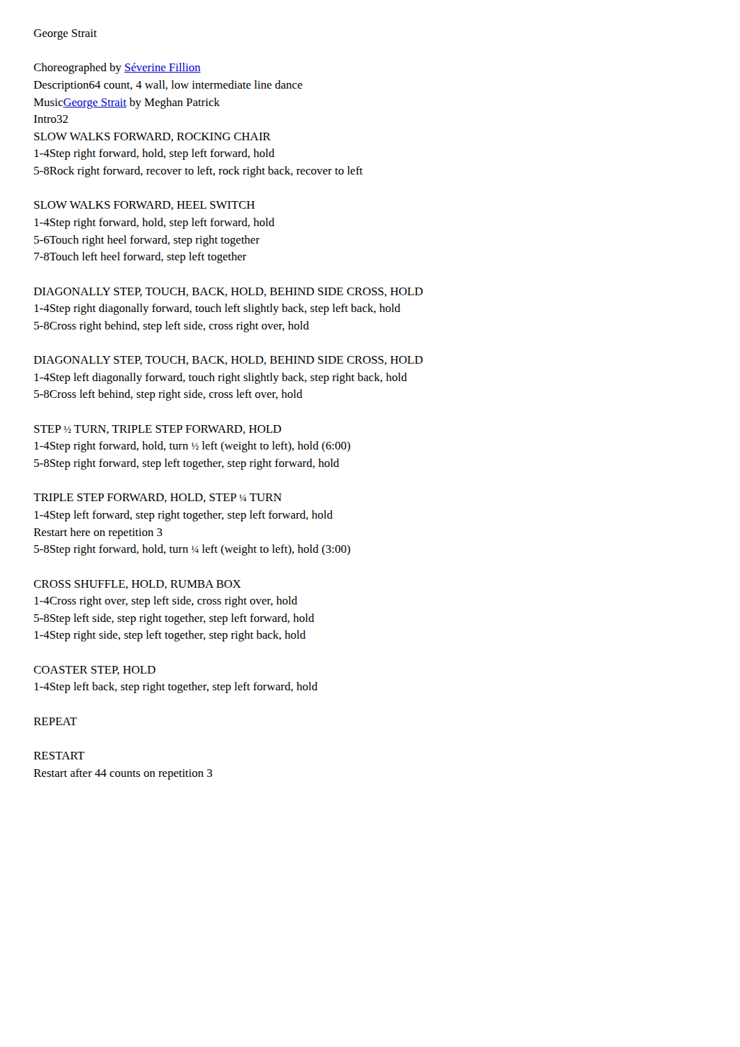George Strait
Choreographed by Séverine Fillion
Description64 count, 4 wall, low intermediate line dance
MusicGeorge Strait by Meghan Patrick
Intro32
SLOW WALKS FORWARD, ROCKING CHAIR
1-4Step right forward, hold, step left forward, hold
5-8Rock right forward, recover to left, rock right back, recover to left
SLOW WALKS FORWARD, HEEL SWITCH
1-4Step right forward, hold, step left forward, hold
5-6Touch right heel forward, step right together
7-8Touch left heel forward, step left together
DIAGONALLY STEP, TOUCH, BACK, HOLD, BEHIND SIDE CROSS, HOLD
1-4Step right diagonally forward, touch left slightly back, step left back, hold
5-8Cross right behind, step left side, cross right over, hold
DIAGONALLY STEP, TOUCH, BACK, HOLD, BEHIND SIDE CROSS, HOLD
1-4Step left diagonally forward, touch right slightly back, step right back, hold
5-8Cross left behind, step right side, cross left over, hold
STEP ½ TURN, TRIPLE STEP FORWARD, HOLD
1-4Step right forward, hold, turn ½ left (weight to left), hold (6:00)
5-8Step right forward, step left together, step right forward, hold
TRIPLE STEP FORWARD, HOLD, STEP ¼ TURN
1-4Step left forward, step right together, step left forward, hold
Restart here on repetition 3
5-8Step right forward, hold, turn ¼ left (weight to left), hold (3:00)
CROSS SHUFFLE, HOLD, RUMBA BOX
1-4Cross right over, step left side, cross right over, hold
5-8Step left side, step right together, step left forward, hold
1-4Step right side, step left together, step right back, hold
COASTER STEP, HOLD
1-4Step left back, step right together, step left forward, hold
REPEAT
RESTART
Restart after 44 counts on repetition 3